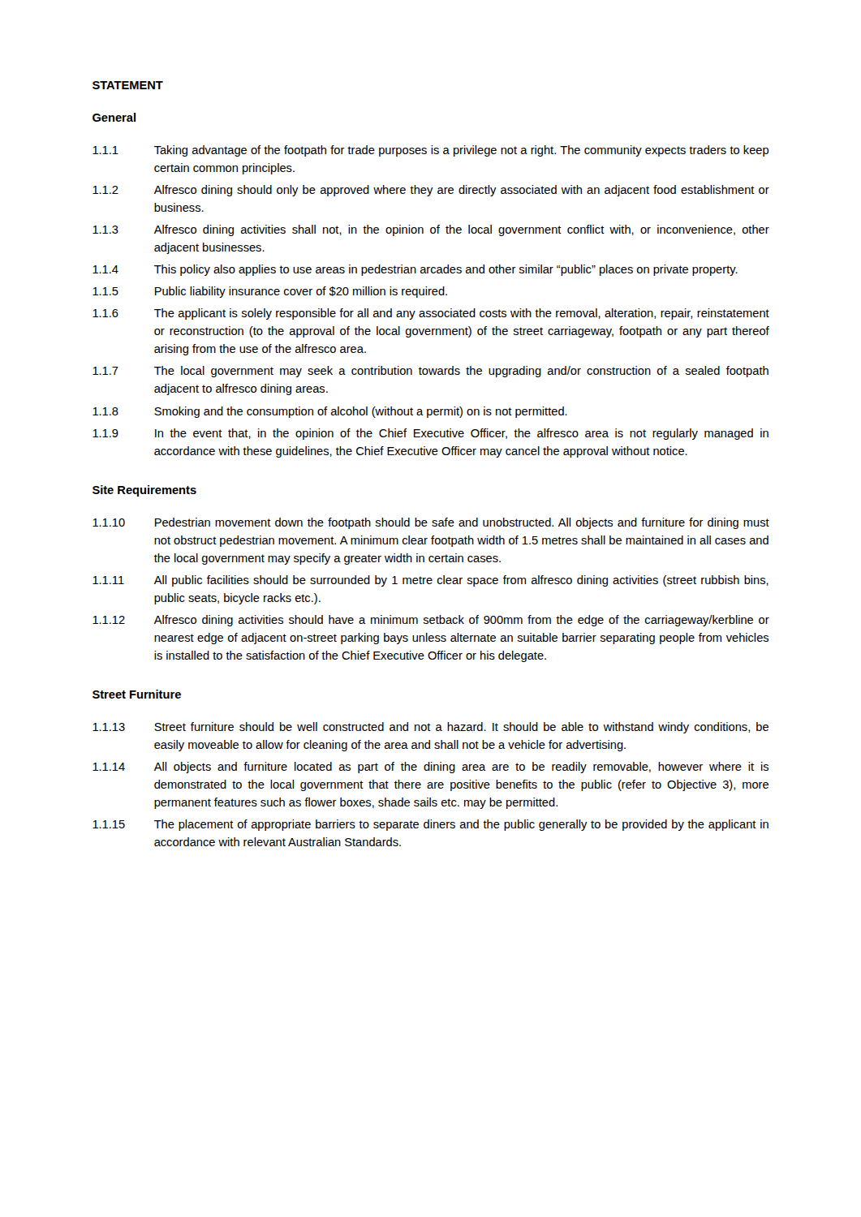STATEMENT
General
1.1.1
Taking advantage of the footpath for trade purposes is a privilege not a right. The community expects traders to keep certain common principles.
1.1.2
Alfresco dining should only be approved where they are directly associated with an adjacent food establishment or business.
1.1.3
Alfresco dining activities shall not, in the opinion of the local government conflict with, or inconvenience, other adjacent businesses.
1.1.4
This policy also applies to use areas in pedestrian arcades and other similar “public” places on private property.
1.1.5
Public liability insurance cover of $20 million is required.
1.1.6
The applicant is solely responsible for all and any associated costs with the removal, alteration, repair, reinstatement or reconstruction (to the approval of the local government) of the street carriageway, footpath or any part thereof arising from the use of the alfresco area.
1.1.7
The local government may seek a contribution towards the upgrading and/or construction of a sealed footpath adjacent to alfresco dining areas.
1.1.8
Smoking and the consumption of alcohol (without a permit) on is not permitted.
1.1.9
In the event that, in the opinion of the Chief Executive Officer, the alfresco area is not regularly managed in accordance with these guidelines, the Chief Executive Officer may cancel the approval without notice.
Site Requirements
1.1.10
Pedestrian movement down the footpath should be safe and unobstructed. All objects and furniture for dining must not obstruct pedestrian movement. A minimum clear footpath width of 1.5 metres shall be maintained in all cases and the local government may specify a greater width in certain cases.
1.1.11
All public facilities should be surrounded by 1 metre clear space from alfresco dining activities (street rubbish bins, public seats, bicycle racks etc.).
1.1.12
Alfresco dining activities should have a minimum setback of 900mm from the edge of the carriageway/kerbline or nearest edge of adjacent on-street parking bays unless alternate an suitable barrier separating people from vehicles is installed to the satisfaction of the Chief Executive Officer or his delegate.
Street Furniture
1.1.13
Street furniture should be well constructed and not a hazard. It should be able to withstand windy conditions, be easily moveable to allow for cleaning of the area and shall not be a vehicle for advertising.
1.1.14
All objects and furniture located as part of the dining area are to be readily removable, however where it is demonstrated to the local government that there are positive benefits to the public (refer to Objective 3), more permanent features such as flower boxes, shade sails etc. may be permitted.
1.1.15
The placement of appropriate barriers to separate diners and the public generally to be provided by the applicant in accordance with relevant Australian Standards.